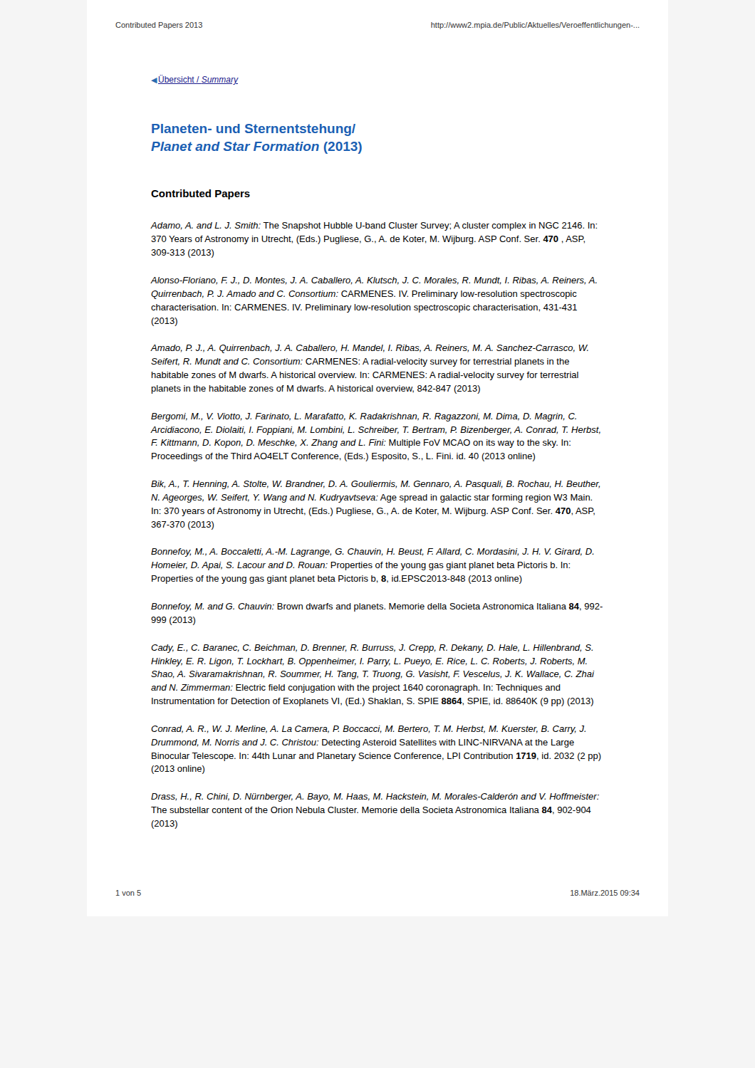Contributed Papers 2013
http://www2.mpia.de/Public/Aktuelles/Veroeffentlichungen-...
◀Übersicht / Summary
Planeten- und Sternentstehung/
Planet and Star Formation (2013)
Contributed Papers
Adamo, A. and L. J. Smith: The Snapshot Hubble U-band Cluster Survey; A cluster complex in NGC 2146. In: 370 Years of Astronomy in Utrecht, (Eds.) Pugliese, G., A. de Koter, M. Wijburg. ASP Conf. Ser. 470 , ASP, 309-313 (2013)
Alonso-Floriano, F. J., D. Montes, J. A. Caballero, A. Klutsch, J. C. Morales, R. Mundt, I. Ribas, A. Reiners, A. Quirrenbach, P. J. Amado and C. Consortium: CARMENES. IV. Preliminary low-resolution spectroscopic characterisation. In: CARMENES. IV. Preliminary low-resolution spectroscopic characterisation, 431-431 (2013)
Amado, P. J., A. Quirrenbach, J. A. Caballero, H. Mandel, I. Ribas, A. Reiners, M. A. Sanchez-Carrasco, W. Seifert, R. Mundt and C. Consortium: CARMENES: A radial-velocity survey for terrestrial planets in the habitable zones of M dwarfs. A historical overview. In: CARMENES: A radial-velocity survey for terrestrial planets in the habitable zones of M dwarfs. A historical overview, 842-847 (2013)
Bergomi, M., V. Viotto, J. Farinato, L. Marafatto, K. Radakrishnan, R. Ragazzoni, M. Dima, D. Magrin, C. Arcidiacono, E. Diolaiti, I. Foppiani, M. Lombini, L. Schreiber, T. Bertram, P. Bizenberger, A. Conrad, T. Herbst, F. Kittmann, D. Kopon, D. Meschke, X. Zhang and L. Fini: Multiple FoV MCAO on its way to the sky. In: Proceedings of the Third AO4ELT Conference, (Eds.) Esposito, S., L. Fini. id. 40 (2013 online)
Bik, A., T. Henning, A. Stolte, W. Brandner, D. A. Gouliermis, M. Gennaro, A. Pasquali, B. Rochau, H. Beuther, N. Ageorges, W. Seifert, Y. Wang and N. Kudryavtseva: Age spread in galactic star forming region W3 Main. In: 370 years of Astronomy in Utrecht, (Eds.) Pugliese, G., A. de Koter, M. Wijburg. ASP Conf. Ser. 470, ASP, 367-370 (2013)
Bonnefoy, M., A. Boccaletti, A.-M. Lagrange, G. Chauvin, H. Beust, F. Allard, C. Mordasini, J. H. V. Girard, D. Homeier, D. Apai, S. Lacour and D. Rouan: Properties of the young gas giant planet beta Pictoris b. In: Properties of the young gas giant planet beta Pictoris b, 8, id.EPSC2013-848 (2013 online)
Bonnefoy, M. and G. Chauvin: Brown dwarfs and planets. Memorie della Societa Astronomica Italiana 84, 992-999 (2013)
Cady, E., C. Baranec, C. Beichman, D. Brenner, R. Burruss, J. Crepp, R. Dekany, D. Hale, L. Hillenbrand, S. Hinkley, E. R. Ligon, T. Lockhart, B. Oppenheimer, I. Parry, L. Pueyo, E. Rice, L. C. Roberts, J. Roberts, M. Shao, A. Sivaramakrishnan, R. Soummer, H. Tang, T. Truong, G. Vasisht, F. Vescelus, J. K. Wallace, C. Zhai and N. Zimmerman: Electric field conjugation with the project 1640 coronagraph. In: Techniques and Instrumentation for Detection of Exoplanets VI, (Ed.) Shaklan, S. SPIE 8864, SPIE, id. 88640K (9 pp) (2013)
Conrad, A. R., W. J. Merline, A. La Camera, P. Boccacci, M. Bertero, T. M. Herbst, M. Kuerster, B. Carry, J. Drummond, M. Norris and J. C. Christou: Detecting Asteroid Satellites with LINC-NIRVANA at the Large Binocular Telescope. In: 44th Lunar and Planetary Science Conference, LPI Contribution 1719, id. 2032 (2 pp) (2013 online)
Drass, H., R. Chini, D. Nürnberger, A. Bayo, M. Haas, M. Hackstein, M. Morales-Calderón and V. Hoffmeister: The substellar content of the Orion Nebula Cluster. Memorie della Societa Astronomica Italiana 84, 902-904 (2013)
1 von 5
18.März.2015 09:34